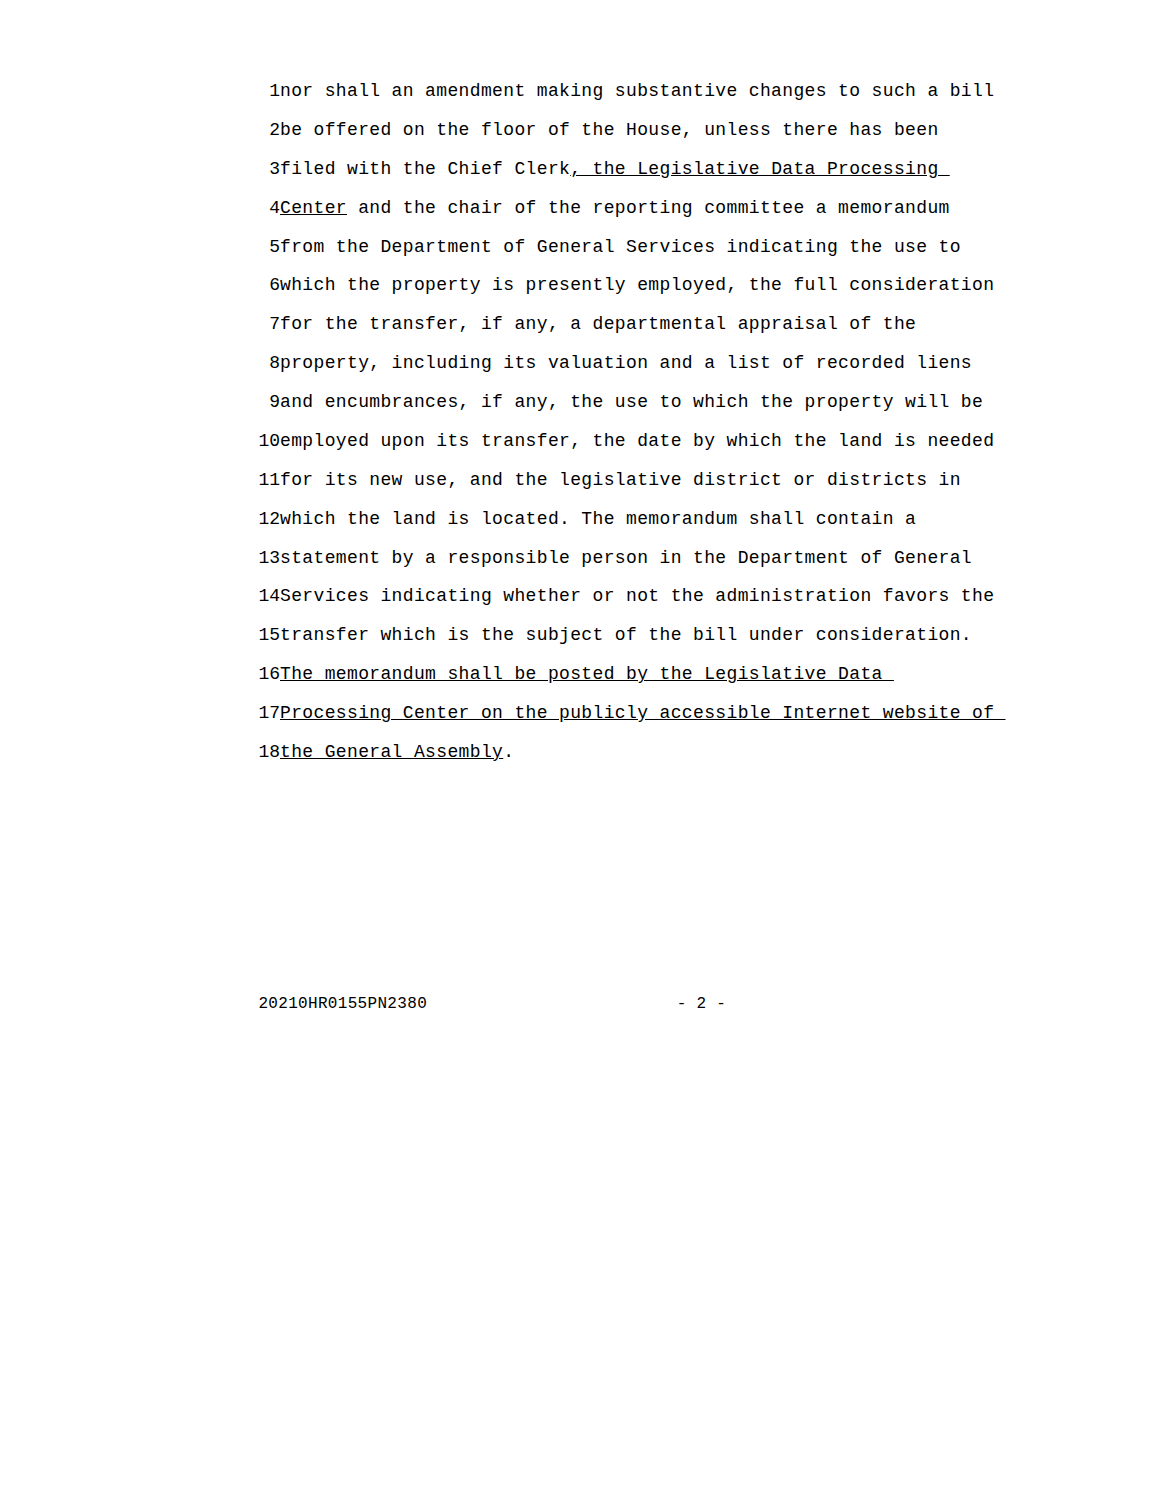| 1 | nor shall an amendment making substantive changes to such a bill |
| 2 | be offered on the floor of the House, unless there has been |
| 3 | filed with the Chief Clerk , the Legislative Data Processing |
| 4 | Center and the chair of the reporting committee a memorandum |
| 5 | from the Department of General Services indicating the use to |
| 6 | which the property is presently employed, the full consideration |
| 7 | for the transfer, if any, a departmental appraisal of the |
| 8 | property, including its valuation and a list of recorded liens |
| 9 | and encumbrances, if any, the use to which the property will be |
| 10 | employed upon its transfer, the date by which the land is needed |
| 11 | for its new use, and the legislative district or districts in |
| 12 | which the land is located. The memorandum shall contain a |
| 13 | statement by a responsible person in the Department of General |
| 14 | Services indicating whether or not the administration favors the |
| 15 | transfer which is the subject of the bill under consideration. |
| 16 | The memorandum shall be posted by the Legislative Data |
| 17 | Processing Center on the publicly accessible Internet website of |
| 18 | the General Assembly . |
20210HR0155PN2380- 2 -